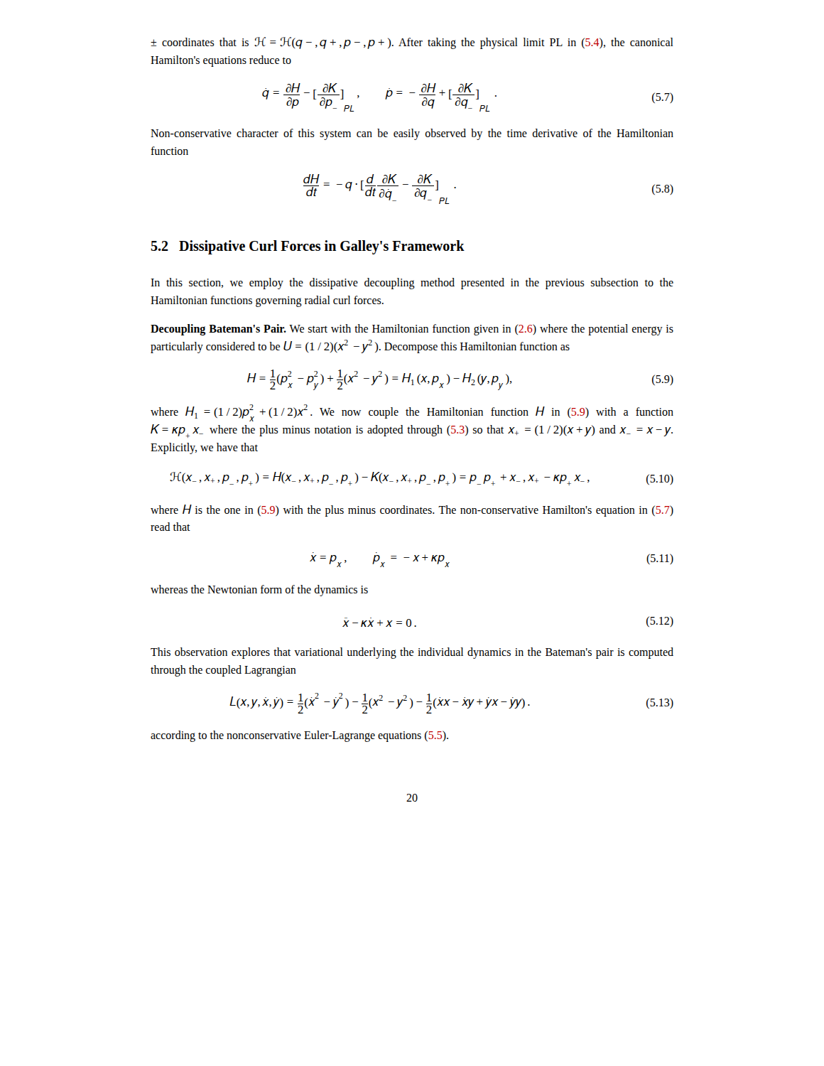± coordinates that is ℋ=ℋ(q−,q+,p−,p+) . After taking the physical limit PL in (5.4), the canonical Hamilton's equations reduce to
q˙ = ∂H∂p − [∂K∂p−] PL , p˙ = − ∂H∂q + [∂K∂q−] PL .
(5.7)
Non-conservative character of this system can be easily observed by the time derivative of the Hamiltonian function
dHdt = −q ⋅ [ ddt ∂K∂q˙− − ∂K∂q− ] PL .
(5.8)
5.2 Dissipative Curl Forces in Galley's Framework
In this section, we employ the dissipative decoupling method presented in the previous subsection to the Hamiltonian functions governing radial curl forces.
Decoupling Bateman's Pair. We start with the Hamiltonian function given in (2.6) where the potential energy is particularly considered to be U=(1/2)(x2−y2) . Decompose this Hamiltonian function as
H= 12 (px2−py2) + 12 (x2−y2) = H1(x,px) − H2(y,py) ,
(5.9)
where H1=(1/2)px2+(1/2)x2 . We now couple the Hamiltonian function H in (5.9) with a function K=κp+x− where the plus minus notation is adopted through (5.3) so that x+=(1/2)(x+y) and x−=x−y . Explicitly, we have that
ℋ(x−,x+,p−,p+) = H(x−,x+,p−,p+) − K(x−,x+,p−,p+) = p−p+ + x−,x+ − κp+x− ,
(5.10)
where H is the one in (5.9) with the plus minus coordinates. The non-conservative Hamilton's equation in (5.7) read that
x˙=px , p˙x = −x+κpx
(5.11)
whereas the Newtonian form of the dynamics is
x¨ − κx˙ +x=0.
(5.12)
This observation explores that variational underlying the individual dynamics in the Bateman's pair is computed through the coupled Lagrangian
L(x,y,x˙,y˙) = 12 (x˙2−y˙2) − 12 (x2−y2) − 12 (x˙x−x˙y+y˙x−y˙y) .
(5.13)
according to the nonconservative Euler-Lagrange equations (5.5).
20